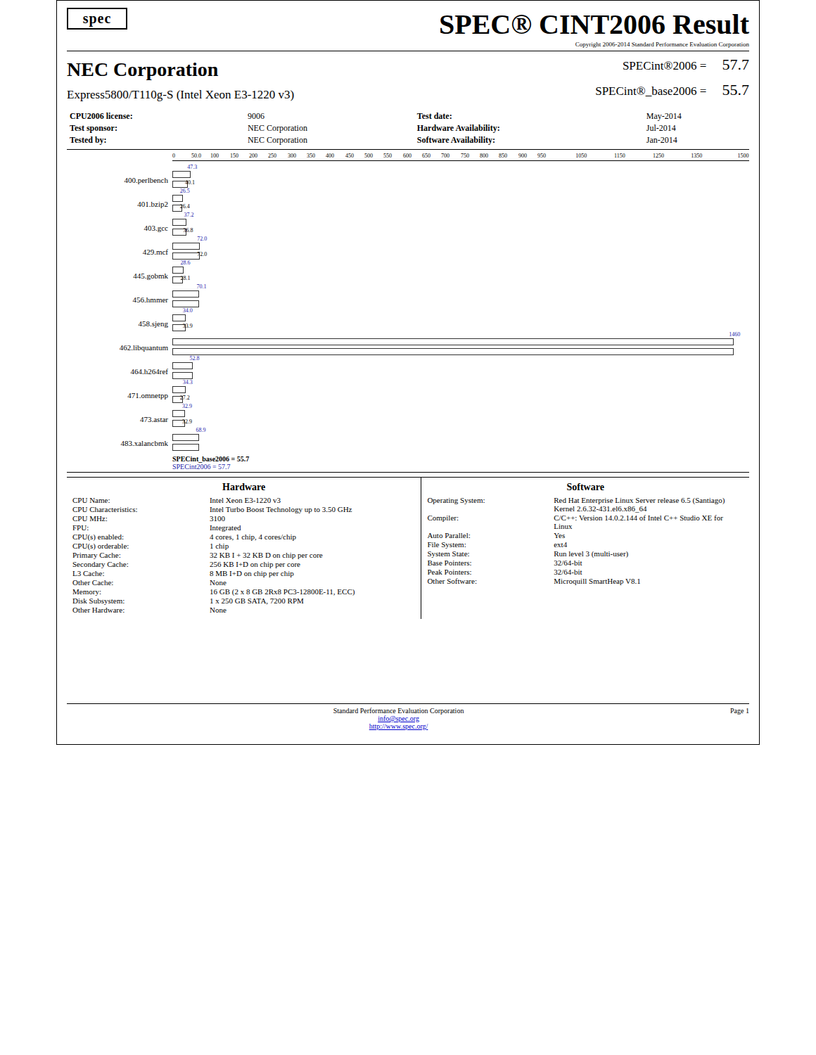spec
SPEC® CINT2006 Result
Copyright 2006-2014 Standard Performance Evaluation Corporation
NEC Corporation
Express5800/T110g-S (Intel Xeon E3-1220 v3)
SPECint®2006 = 57.7
SPECint®_base2006 = 55.7
| CPU2006 license: | 9006 | Test date: | May-2014 |
| Test sponsor: | NEC Corporation | Hardware Availability: | Jul-2014 |
| Tested by: | NEC Corporation | Software Availability: | Jan-2014 |
0 50.0 100 150 200 250 300 350 400 450 500 550 600 650 700 750 800 850 900 950 1050 1150 1250 1350 1500
400.perlbench
47.3
40.1
401.bzip2
26.5
26.4
403.gcc
37.2
36.8
429.mcf
72.0
72.0
445.gobmk
28.6
28.1
456.hmmer
70.1
458.sjeng
34.0
33.9
462.libquantum
1460
464.h264ref
52.8
471.omnetpp
34.3
27.2
473.astar
32.9
32.9
483.xalancbmk
68.9
SPECint_base2006 = 55.7
SPECint2006 = 57.7
Hardware
| CPU Name: | Intel Xeon E3-1220 v3 |
| CPU Characteristics: | Intel Turbo Boost Technology up to 3.50 GHz |
| CPU MHz: | 3100 |
| FPU: | Integrated |
| CPU(s) enabled: | 4 cores, 1 chip, 4 cores/chip |
| CPU(s) orderable: | 1 chip |
| Primary Cache: | 32 KB I + 32 KB D on chip per core |
| Secondary Cache: | 256 KB I+D on chip per core |
| L3 Cache: | 8 MB I+D on chip per chip |
| Other Cache: | None |
| Memory: | 16 GB (2 x 8 GB 2Rx8 PC3-12800E-11, ECC) |
| Disk Subsystem: | 1 x 250 GB SATA, 7200 RPM |
| Other Hardware: | None |
Software
| Operating System: | Red Hat Enterprise Linux Server release 6.5 (Santiago) Kernel 2.6.32-431.el6.x86_64 |
| Compiler: | C/C++: Version 14.0.2.144 of Intel C++ Studio XE for Linux |
| Auto Parallel: | Yes |
| File System: | ext4 |
| System State: | Run level 3 (multi-user) |
| Base Pointers: | 32/64-bit |
| Peak Pointers: | 32/64-bit |
| Other Software: | Microquill SmartHeap V8.1 |
Standard Performance Evaluation Corporation
info@spec.org
http://www.spec.org/
Page 1